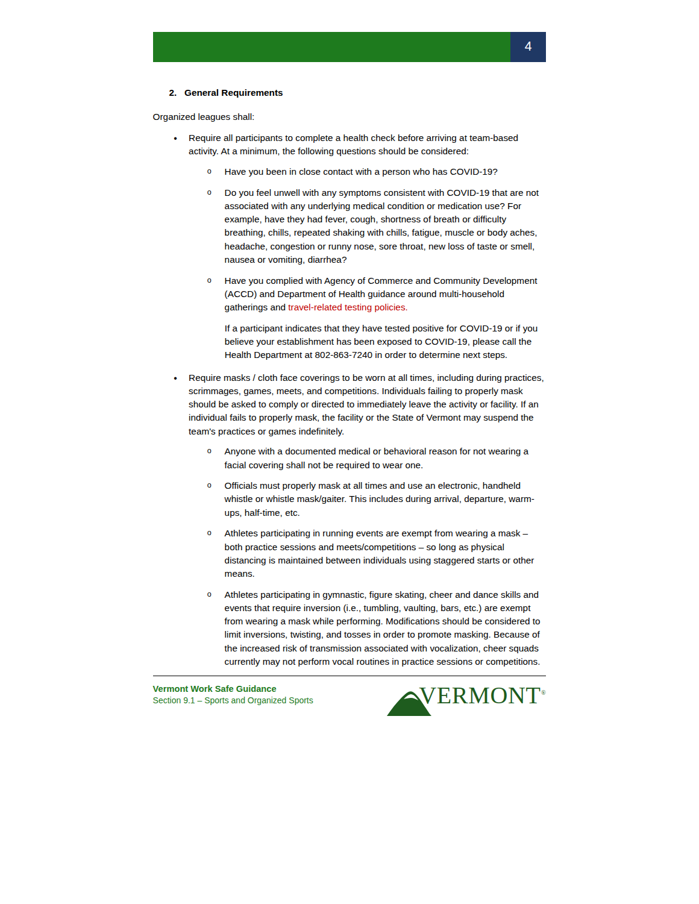4
2. General Requirements
Organized leagues shall:
Require all participants to complete a health check before arriving at team-based activity. At a minimum, the following questions should be considered:
Have you been in close contact with a person who has COVID-19?
Do you feel unwell with any symptoms consistent with COVID-19 that are not associated with any underlying medical condition or medication use? For example, have they had fever, cough, shortness of breath or difficulty breathing, chills, repeated shaking with chills, fatigue, muscle or body aches, headache, congestion or runny nose, sore throat, new loss of taste or smell, nausea or vomiting, diarrhea?
Have you complied with Agency of Commerce and Community Development (ACCD) and Department of Health guidance around multi-household gatherings and travel-related testing policies.
If a participant indicates that they have tested positive for COVID-19 or if you believe your establishment has been exposed to COVID-19, please call the Health Department at 802-863-7240 in order to determine next steps.
Require masks / cloth face coverings to be worn at all times, including during practices, scrimmages, games, meets, and competitions. Individuals failing to properly mask should be asked to comply or directed to immediately leave the activity or facility. If an individual fails to properly mask, the facility or the State of Vermont may suspend the team's practices or games indefinitely.
Anyone with a documented medical or behavioral reason for not wearing a facial covering shall not be required to wear one.
Officials must properly mask at all times and use an electronic, handheld whistle or whistle mask/gaiter. This includes during arrival, departure, warm-ups, half-time, etc.
Athletes participating in running events are exempt from wearing a mask – both practice sessions and meets/competitions – so long as physical distancing is maintained between individuals using staggered starts or other means.
Athletes participating in gymnastic, figure skating, cheer and dance skills and events that require inversion (i.e., tumbling, vaulting, bars, etc.) are exempt from wearing a mask while performing. Modifications should be considered to limit inversions, twisting, and tosses in order to promote masking. Because of the increased risk of transmission associated with vocalization, cheer squads currently may not perform vocal routines in practice sessions or competitions.
Vermont Work Safe Guidance
Section 9.1 – Sports and Organized Sports
VERMONT®